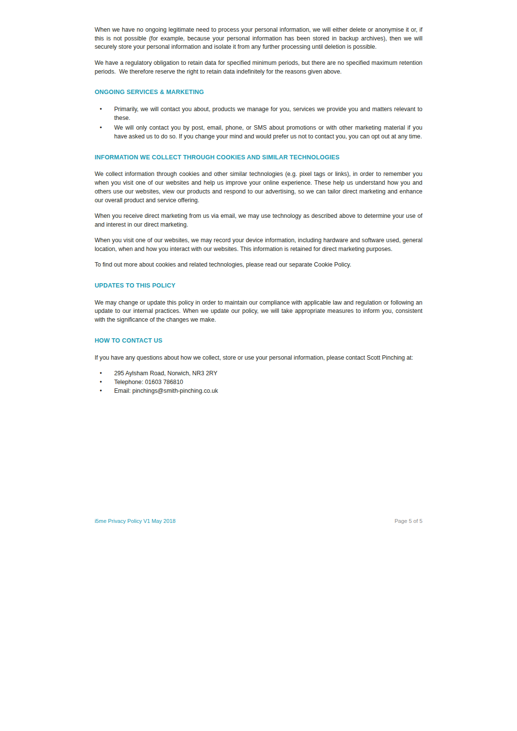When we have no ongoing legitimate need to process your personal information, we will either delete or anonymise it or, if this is not possible (for example, because your personal information has been stored in backup archives), then we will securely store your personal information and isolate it from any further processing until deletion is possible.
We have a regulatory obligation to retain data for specified minimum periods, but there are no specified maximum retention periods. We therefore reserve the right to retain data indefinitely for the reasons given above.
Ongoing Services & Marketing
Primarily, we will contact you about, products we manage for you, services we provide you and matters relevant to these.
We will only contact you by post, email, phone, or SMS about promotions or with other marketing material if you have asked us to do so. If you change your mind and would prefer us not to contact you, you can opt out at any time.
Information we collect through cookies and similar technologies
We collect information through cookies and other similar technologies (e.g. pixel tags or links), in order to remember you when you visit one of our websites and help us improve your online experience. These help us understand how you and others use our websites, view our products and respond to our advertising, so we can tailor direct marketing and enhance our overall product and service offering.
When you receive direct marketing from us via email, we may use technology as described above to determine your use of and interest in our direct marketing.
When you visit one of our websites, we may record your device information, including hardware and software used, general location, when and how you interact with our websites. This information is retained for direct marketing purposes.
To find out more about cookies and related technologies, please read our separate Cookie Policy.
Updates to this policy
We may change or update this policy in order to maintain our compliance with applicable law and regulation or following an update to our internal practices. When we update our policy, we will take appropriate measures to inform you, consistent with the significance of the changes we make.
How to contact us
If you have any questions about how we collect, store or use your personal information, please contact Scott Pinching at:
295 Aylsham Road, Norwich, NR3 2RY
Telephone: 01603 786810
Email: pinchings@smith-pinching.co.uk
i5me Privacy Policy V1 May 2018
Page 5 of 5